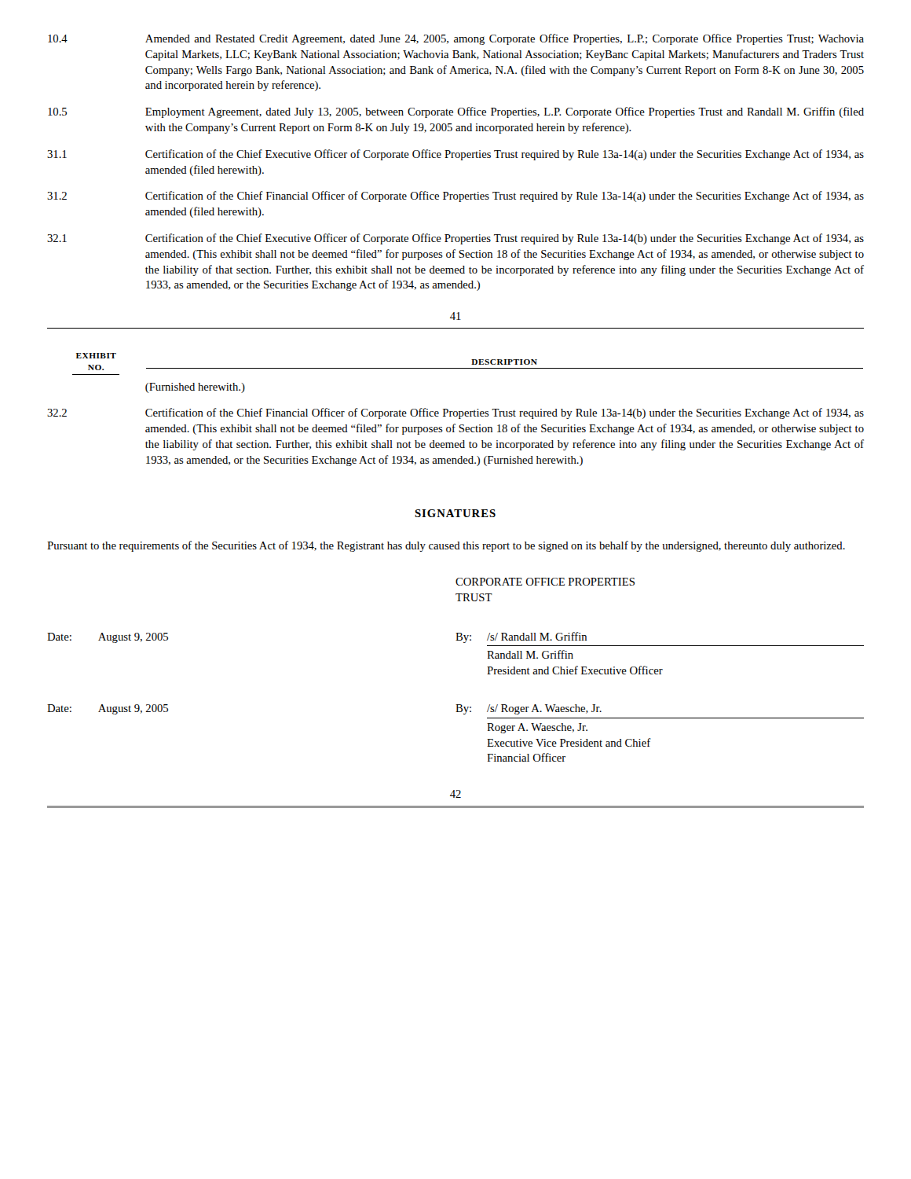| 10.4 | Amended and Restated Credit Agreement, dated June 24, 2005, among Corporate Office Properties, L.P.; Corporate Office Properties Trust; Wachovia Capital Markets, LLC; KeyBank National Association; Wachovia Bank, National Association; KeyBanc Capital Markets; Manufacturers and Traders Trust Company; Wells Fargo Bank, National Association; and Bank of America, N.A. (filed with the Company’s Current Report on Form 8-K on June 30, 2005 and incorporated herein by reference). |
| 10.5 | Employment Agreement, dated July 13, 2005, between Corporate Office Properties, L.P. Corporate Office Properties Trust and Randall M. Griffin (filed with the Company’s Current Report on Form 8-K on July 19, 2005 and incorporated herein by reference). |
| 31.1 | Certification of the Chief Executive Officer of Corporate Office Properties Trust required by Rule 13a-14(a) under the Securities Exchange Act of 1934, as amended (filed herewith). |
| 31.2 | Certification of the Chief Financial Officer of Corporate Office Properties Trust required by Rule 13a-14(a) under the Securities Exchange Act of 1934, as amended (filed herewith). |
| 32.1 | Certification of the Chief Executive Officer of Corporate Office Properties Trust required by Rule 13a-14(b) under the Securities Exchange Act of 1934, as amended. (This exhibit shall not be deemed “filed” for purposes of Section 18 of the Securities Exchange Act of 1934, as amended, or otherwise subject to the liability of that section. Further, this exhibit shall not be deemed to be incorporated by reference into any filing under the Securities Exchange Act of 1933, as amended, or the Securities Exchange Act of 1934, as amended.) |
41
| EXHIBIT NO. | DESCRIPTION |
| | (Furnished herewith.) |
| 32.2 | Certification of the Chief Financial Officer of Corporate Office Properties Trust required by Rule 13a-14(b) under the Securities Exchange Act of 1934, as amended. (This exhibit shall not be deemed “filed” for purposes of Section 18 of the Securities Exchange Act of 1934, as amended, or otherwise subject to the liability of that section. Further, this exhibit shall not be deemed to be incorporated by reference into any filing under the Securities Exchange Act of 1933, as amended, or the Securities Exchange Act of 1934, as amended.) (Furnished herewith.) |
SIGNATURES
Pursuant to the requirements of the Securities Act of 1934, the Registrant has duly caused this report to be signed on its behalf by the undersigned, thereunto duly authorized.
| | CORPORATE OFFICE PROPERTIES TRUST |
| Date: August 9, 2005 | / By: / /s/ Randall M. Griffin Randall M. Griffin President and Chief Executive Officer / |
| Date: August 9, 2005 | / By: / /s/ Roger A. Waesche, Jr. Roger A. Waesche, Jr. Executive Vice President and Chief Financial Officer / |
42